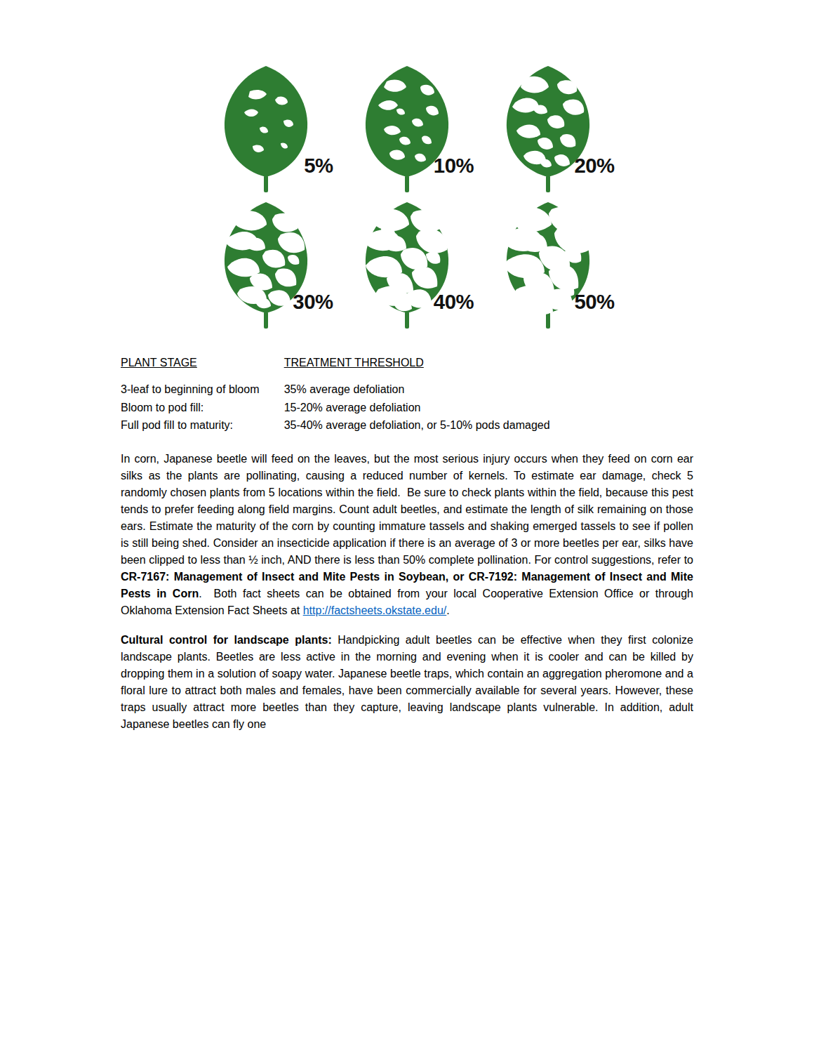5%
10%
20%
30%
40%
50%
| PLANT STAGE | TREATMENT THRESHOLD |
| --- | --- |
| 3-leaf to beginning of bloom | 35% average defoliation |
| Bloom to pod fill: | 15-20% average defoliation |
| Full pod fill to maturity: | 35-40% average defoliation, or 5-10% pods damaged |
In corn, Japanese beetle will feed on the leaves, but the most serious injury occurs when they feed on corn ear silks as the plants are pollinating, causing a reduced number of kernels. To estimate ear damage, check 5 randomly chosen plants from 5 locations within the field. Be sure to check plants within the field, because this pest tends to prefer feeding along field margins. Count adult beetles, and estimate the length of silk remaining on those ears. Estimate the maturity of the corn by counting immature tassels and shaking emerged tassels to see if pollen is still being shed. Consider an insecticide application if there is an average of 3 or more beetles per ear, silks have been clipped to less than ½ inch, AND there is less than 50% complete pollination. For control suggestions, refer to CR-7167: Management of Insect and Mite Pests in Soybean, or CR-7192: Management of Insect and Mite Pests in Corn. Both fact sheets can be obtained from your local Cooperative Extension Office or through Oklahoma Extension Fact Sheets at http://factsheets.okstate.edu/.
Cultural control for landscape plants: Handpicking adult beetles can be effective when they first colonize landscape plants. Beetles are less active in the morning and evening when it is cooler and can be killed by dropping them in a solution of soapy water. Japanese beetle traps, which contain an aggregation pheromone and a floral lure to attract both males and females, have been commercially available for several years. However, these traps usually attract more beetles than they capture, leaving landscape plants vulnerable. In addition, adult Japanese beetles can fly one